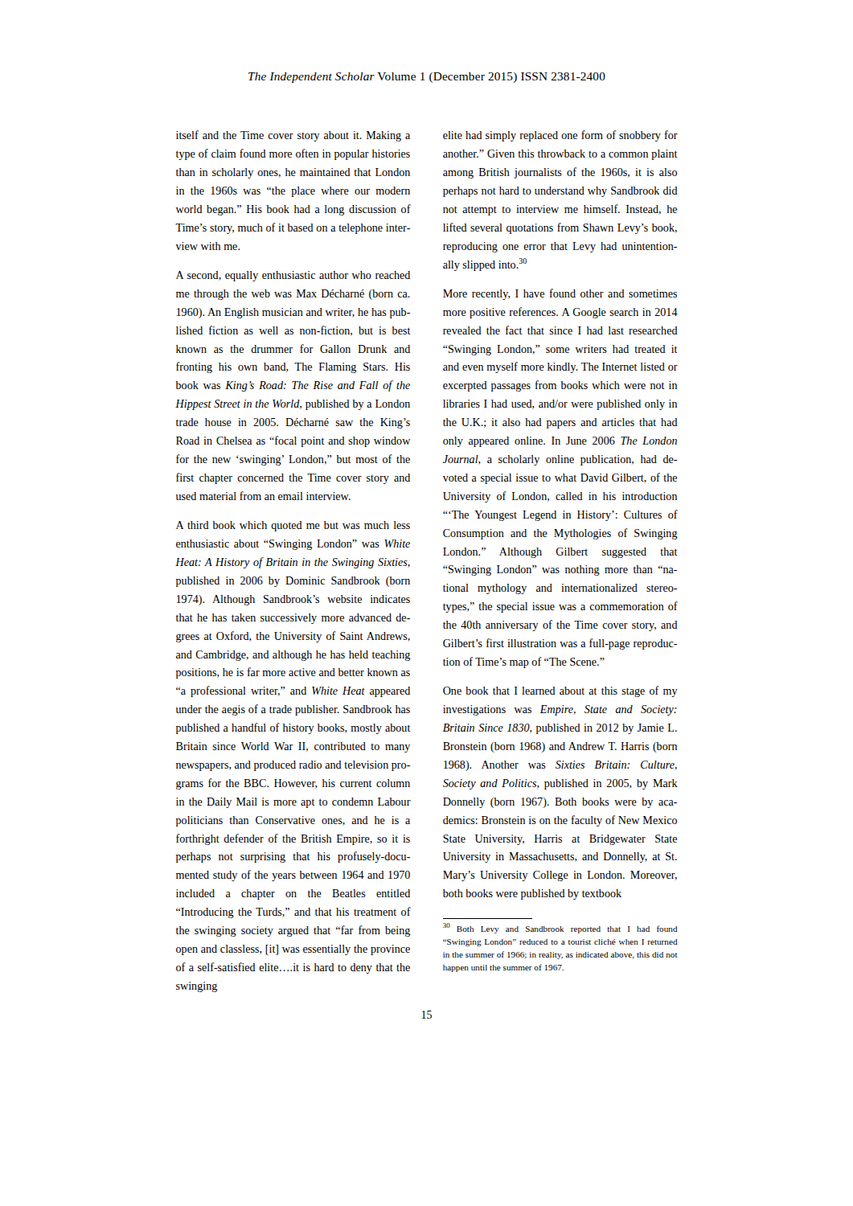The Independent Scholar Volume 1 (December 2015) ISSN 2381-2400
itself and the Time cover story about it. Making a type of claim found more often in popular histories than in scholarly ones, he maintained that London in the 1960s was “the place where our modern world began.” His book had a long discussion of Time’s story, much of it based on a telephone interview with me.
A second, equally enthusiastic author who reached me through the web was Max Décharné (born ca. 1960). An English musician and writer, he has published fiction as well as non-fiction, but is best known as the drummer for Gallon Drunk and fronting his own band, The Flaming Stars. His book was King’s Road: The Rise and Fall of the Hippest Street in the World, published by a London trade house in 2005. Décharné saw the King’s Road in Chelsea as “focal point and shop window for the new ‘swinging’ London,” but most of the first chapter concerned the Time cover story and used material from an email interview.
A third book which quoted me but was much less enthusiastic about “Swinging London” was White Heat: A History of Britain in the Swinging Sixties, published in 2006 by Dominic Sandbrook (born 1974). Although Sandbrook’s website indicates that he has taken successively more advanced degrees at Oxford, the University of Saint Andrews, and Cambridge, and although he has held teaching positions, he is far more active and better known as “a professional writer,” and White Heat appeared under the aegis of a trade publisher. Sandbrook has published a handful of history books, mostly about Britain since World War II, contributed to many newspapers, and produced radio and television programs for the BBC. However, his current column in the Daily Mail is more apt to condemn Labour politicians than Conservative ones, and he is a forthright defender of the British Empire, so it is perhaps not surprising that his profusely-documented study of the years between 1964 and 1970 included a chapter on the Beatles entitled “Introducing the Turds,” and that his treatment of the swinging society argued that “far from being open and classless, [it] was essentially the province of a self-satisfied elite….it is hard to deny that the swinging
elite had simply replaced one form of snobbery for another.” Given this throwback to a common plaint among British journalists of the 1960s, it is also perhaps not hard to understand why Sandbrook did not attempt to interview me himself. Instead, he lifted several quotations from Shawn Levy’s book, reproducing one error that Levy had unintentionally slipped into.30
More recently, I have found other and sometimes more positive references. A Google search in 2014 revealed the fact that since I had last researched “Swinging London,” some writers had treated it and even myself more kindly. The Internet listed or excerpted passages from books which were not in libraries I had used, and/or were published only in the U.K.; it also had papers and articles that had only appeared online. In June 2006 The London Journal, a scholarly online publication, had devoted a special issue to what David Gilbert, of the University of London, called in his introduction “‘The Youngest Legend in History’: Cultures of Consumption and the Mythologies of Swinging London.” Although Gilbert suggested that “Swinging London” was nothing more than “national mythology and internationalized stereotypes,” the special issue was a commemoration of the 40th anniversary of the Time cover story, and Gilbert’s first illustration was a full-page reproduction of Time’s map of “The Scene.”
One book that I learned about at this stage of my investigations was Empire, State and Society: Britain Since 1830, published in 2012 by Jamie L. Bronstein (born 1968) and Andrew T. Harris (born 1968). Another was Sixties Britain: Culture, Society and Politics, published in 2005, by Mark Donnelly (born 1967). Both books were by academics: Bronstein is on the faculty of New Mexico State University, Harris at Bridgewater State University in Massachusetts, and Donnelly, at St. Mary’s University College in London. Moreover, both books were published by textbook
30 Both Levy and Sandbrook reported that I had found “Swinging London” reduced to a tourist cliché when I returned in the summer of 1966; in reality, as indicated above, this did not happen until the summer of 1967.
15